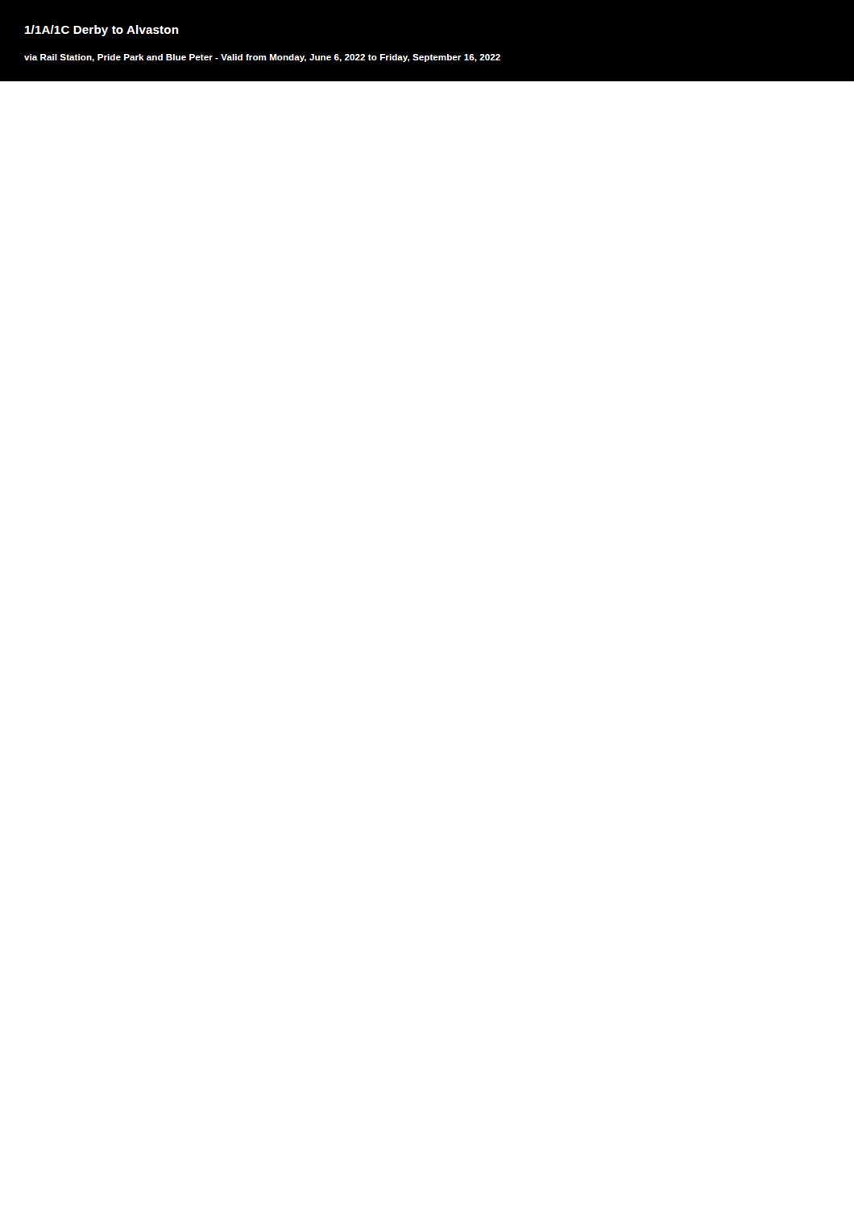1/1A/1C Derby to Alvaston
via Rail Station, Pride Park and Blue Peter - Valid from Monday, June 6, 2022 to Friday, September 16, 2022